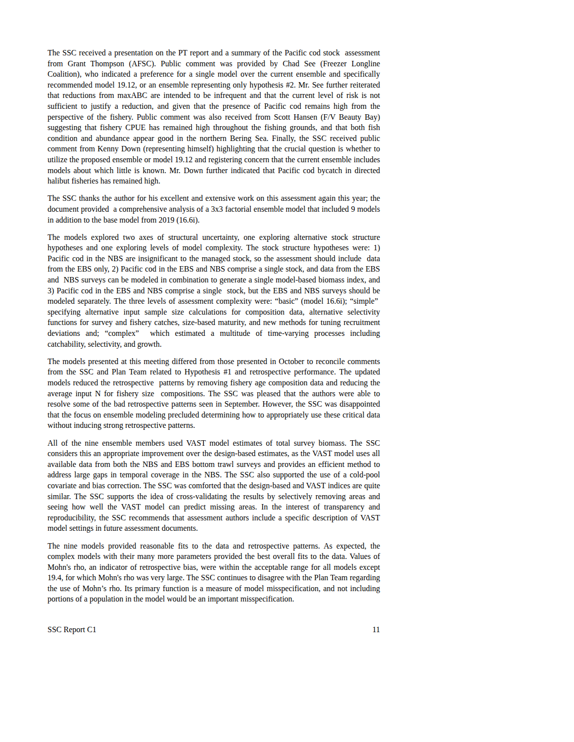The SSC received a presentation on the PT report and a summary of the Pacific cod stock assessment from Grant Thompson (AFSC). Public comment was provided by Chad See (Freezer Longline Coalition), who indicated a preference for a single model over the current ensemble and specifically recommended model 19.12, or an ensemble representing only hypothesis #2. Mr. See further reiterated that reductions from maxABC are intended to be infrequent and that the current level of risk is not sufficient to justify a reduction, and given that the presence of Pacific cod remains high from the perspective of the fishery. Public comment was also received from Scott Hansen (F/V Beauty Bay) suggesting that fishery CPUE has remained high throughout the fishing grounds, and that both fish condition and abundance appear good in the northern Bering Sea. Finally, the SSC received public comment from Kenny Down (representing himself) highlighting that the crucial question is whether to utilize the proposed ensemble or model 19.12 and registering concern that the current ensemble includes models about which little is known. Mr. Down further indicated that Pacific cod bycatch in directed halibut fisheries has remained high.
The SSC thanks the author for his excellent and extensive work on this assessment again this year; the document provided a comprehensive analysis of a 3x3 factorial ensemble model that included 9 models in addition to the base model from 2019 (16.6i).
The models explored two axes of structural uncertainty, one exploring alternative stock structure hypotheses and one exploring levels of model complexity. The stock structure hypotheses were: 1) Pacific cod in the NBS are insignificant to the managed stock, so the assessment should include data from the EBS only, 2) Pacific cod in the EBS and NBS comprise a single stock, and data from the EBS and NBS surveys can be modeled in combination to generate a single model-based biomass index, and 3) Pacific cod in the EBS and NBS comprise a single stock, but the EBS and NBS surveys should be modeled separately. The three levels of assessment complexity were: “basic” (model 16.6i); “simple” specifying alternative input sample size calculations for composition data, alternative selectivity functions for survey and fishery catches, size-based maturity, and new methods for tuning recruitment deviations and; “complex” which estimated a multitude of time-varying processes including catchability, selectivity, and growth.
The models presented at this meeting differed from those presented in October to reconcile comments from the SSC and Plan Team related to Hypothesis #1 and retrospective performance. The updated models reduced the retrospective patterns by removing fishery age composition data and reducing the average input N for fishery size compositions. The SSC was pleased that the authors were able to resolve some of the bad retrospective patterns seen in September. However, the SSC was disappointed that the focus on ensemble modeling precluded determining how to appropriately use these critical data without inducing strong retrospective patterns.
All of the nine ensemble members used VAST model estimates of total survey biomass. The SSC considers this an appropriate improvement over the design-based estimates, as the VAST model uses all available data from both the NBS and EBS bottom trawl surveys and provides an efficient method to address large gaps in temporal coverage in the NBS. The SSC also supported the use of a cold-pool covariate and bias correction. The SSC was comforted that the design-based and VAST indices are quite similar. The SSC supports the idea of cross-validating the results by selectively removing areas and seeing how well the VAST model can predict missing areas. In the interest of transparency and reproducibility, the SSC recommends that assessment authors include a specific description of VAST model settings in future assessment documents.
The nine models provided reasonable fits to the data and retrospective patterns. As expected, the complex models with their many more parameters provided the best overall fits to the data. Values of Mohn's rho, an indicator of retrospective bias, were within the acceptable range for all models except 19.4, for which Mohn's rho was very large. The SSC continues to disagree with the Plan Team regarding the use of Mohn’s rho. Its primary function is a measure of model misspecification, and not including portions of a population in the model would be an important misspecification.
SSC Report C1 11